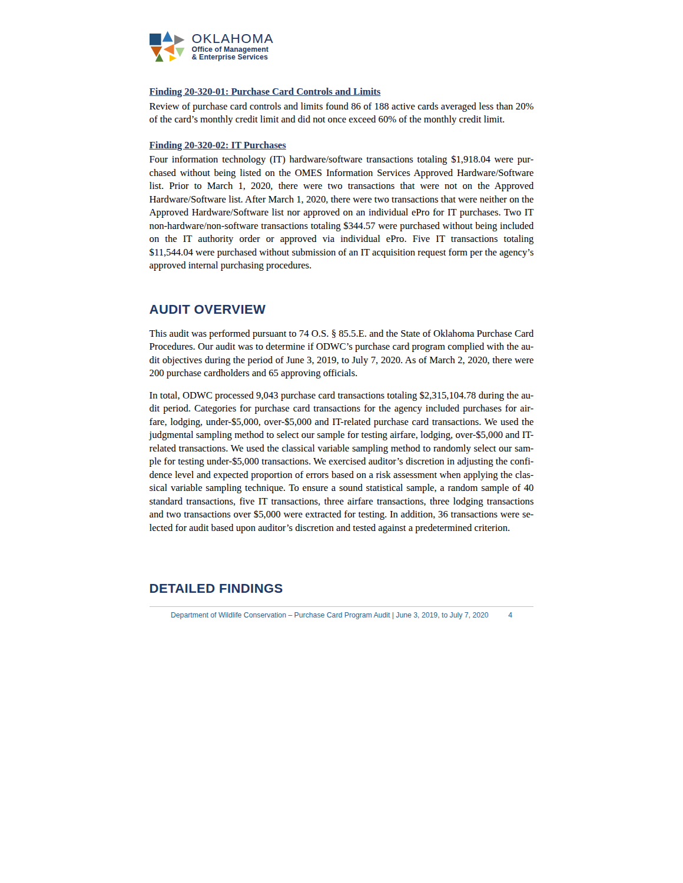OKLAHOMA
Office of Management
& Enterprise Services
Finding 20-320-01: Purchase Card Controls and Limits
Review of purchase card controls and limits found 86 of 188 active cards averaged less than 20% of the card’s monthly credit limit and did not once exceed 60% of the monthly credit limit.
Finding 20-320-02: IT Purchases
Four information technology (IT) hardware/software transactions totaling $1,918.04 were purchased without being listed on the OMES Information Services Approved Hardware/Software list. Prior to March 1, 2020, there were two transactions that were not on the Approved Hardware/Software list. After March 1, 2020, there were two transactions that were neither on the Approved Hardware/Software list nor approved on an individual ePro for IT purchases. Two IT non-hardware/non-software transactions totaling $344.57 were purchased without being included on the IT authority order or approved via individual ePro. Five IT transactions totaling $11,544.04 were purchased without submission of an IT acquisition request form per the agency’s approved internal purchasing procedures.
AUDIT OVERVIEW
This audit was performed pursuant to 74 O.S. § 85.5.E. and the State of Oklahoma Purchase Card Procedures. Our audit was to determine if ODWC’s purchase card program complied with the audit objectives during the period of June 3, 2019, to July 7, 2020. As of March 2, 2020, there were 200 purchase cardholders and 65 approving officials.
In total, ODWC processed 9,043 purchase card transactions totaling $2,315,104.78 during the audit period. Categories for purchase card transactions for the agency included purchases for airfare, lodging, under-$5,000, over-$5,000 and IT-related purchase card transactions. We used the judgmental sampling method to select our sample for testing airfare, lodging, over-$5,000 and IT-related transactions. We used the classical variable sampling method to randomly select our sample for testing under-$5,000 transactions. We exercised auditor’s discretion in adjusting the confidence level and expected proportion of errors based on a risk assessment when applying the classical variable sampling technique. To ensure a sound statistical sample, a random sample of 40 standard transactions, five IT transactions, three airfare transactions, three lodging transactions and two transactions over $5,000 were extracted for testing. In addition, 36 transactions were selected for audit based upon auditor’s discretion and tested against a predetermined criterion.
DETAILED FINDINGS
Department of Wildlife Conservation – Purchase Card Program Audit | June 3, 2019, to July 7, 2020 4